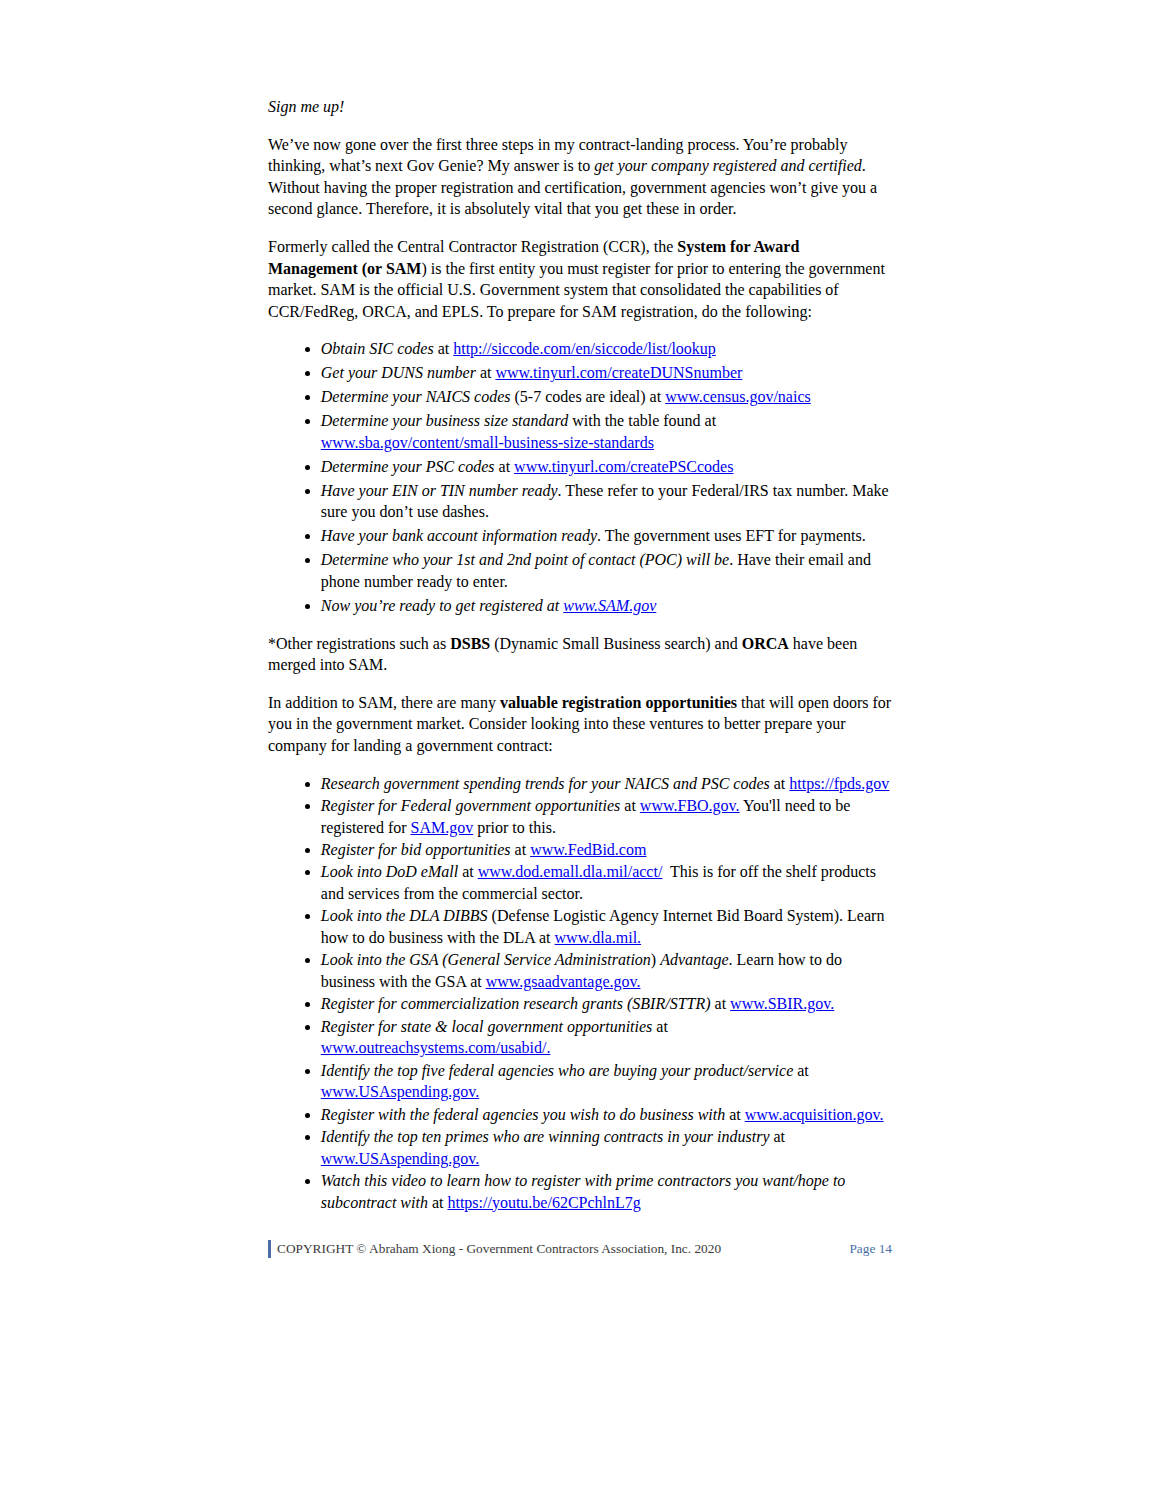Sign me up!
We’ve now gone over the first three steps in my contract-landing process. You’re probably thinking, what’s next Gov Genie? My answer is to get your company registered and certified. Without having the proper registration and certification, government agencies won’t give you a second glance. Therefore, it is absolutely vital that you get these in order.
Formerly called the Central Contractor Registration (CCR), the System for Award Management (or SAM) is the first entity you must register for prior to entering the government market. SAM is the official U.S. Government system that consolidated the capabilities of CCR/FedReg, ORCA, and EPLS. To prepare for SAM registration, do the following:
Obtain SIC codes at http://siccode.com/en/siccode/list/lookup
Get your DUNS number at www.tinyurl.com/createDUNSnumber
Determine your NAICS codes (5-7 codes are ideal) at www.census.gov/naics
Determine your business size standard with the table found at www.sba.gov/content/small-business-size-standards
Determine your PSC codes at www.tinyurl.com/createPSCcodes
Have your EIN or TIN number ready. These refer to your Federal/IRS tax number. Make sure you don’t use dashes.
Have your bank account information ready. The government uses EFT for payments.
Determine who your 1st and 2nd point of contact (POC) will be. Have their email and phone number ready to enter.
Now you’re ready to get registered at www.SAM.gov
*Other registrations such as DSBS (Dynamic Small Business search) and ORCA have been merged into SAM.
In addition to SAM, there are many valuable registration opportunities that will open doors for you in the government market. Consider looking into these ventures to better prepare your company for landing a government contract:
Research government spending trends for your NAICS and PSC codes at https://fpds.gov
Register for Federal government opportunities at www.FBO.gov. You'll need to be registered for SAM.gov prior to this.
Register for bid opportunities at www.FedBid.com
Look into DoD eMall at www.dod.emall.dla.mil/acct/ This is for off the shelf products and services from the commercial sector.
Look into the DLA DIBBS (Defense Logistic Agency Internet Bid Board System). Learn how to do business with the DLA at www.dla.mil.
Look into the GSA (General Service Administration) Advantage. Learn how to do business with the GSA at www.gsaadvantage.gov.
Register for commercialization research grants (SBIR/STTR) at www.SBIR.gov.
Register for state & local government opportunities at www.outreachsystems.com/usabid/.
Identify the top five federal agencies who are buying your product/service at www.USAspending.gov.
Register with the federal agencies you wish to do business with at www.acquisition.gov.
Identify the top ten primes who are winning contracts in your industry at www.USAspending.gov.
Watch this video to learn how to register with prime contractors you want/hope to subcontract with at https://youtu.be/62CPchlnL7g
COPYRIGHT © Abraham Xiong - Government Contractors Association, Inc. 2020 Page 14